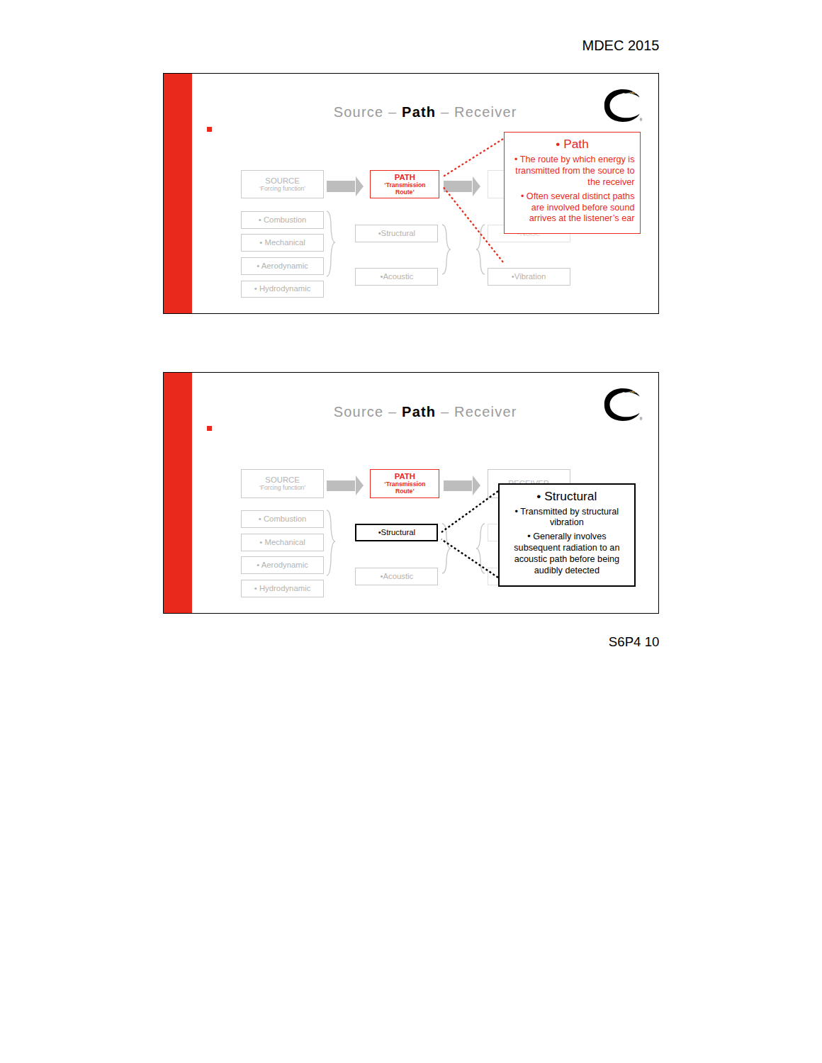MDEC 2015
Cummins ®
Source – Path – Receiver
SOURCE ‘Forcing function’
PATH ‘Transmission
Route’
RECEIVER
• Combustion
• Mechanical
• Aerodynamic
• Hydrodynamic
•Structural
•Acoustic
•Noise
•Vibration
• Path
The route by which energy is transmitted from the source to the receiver
Often several distinct paths are involved before sound arrives at the listener’s ear
Cummins ®
Source – Path – Receiver
SOURCE ‘Forcing function’
PATH ‘Transmission
Route’
RECEIVER
• Combustion
• Mechanical
• Aerodynamic
• Hydrodynamic
•Structural
•Acoustic
•Noise
•Vibration
• Structural
Transmitted by structural vibration
Generally involves subsequent radiation to an acoustic path before being audibly detected
S6P4 10